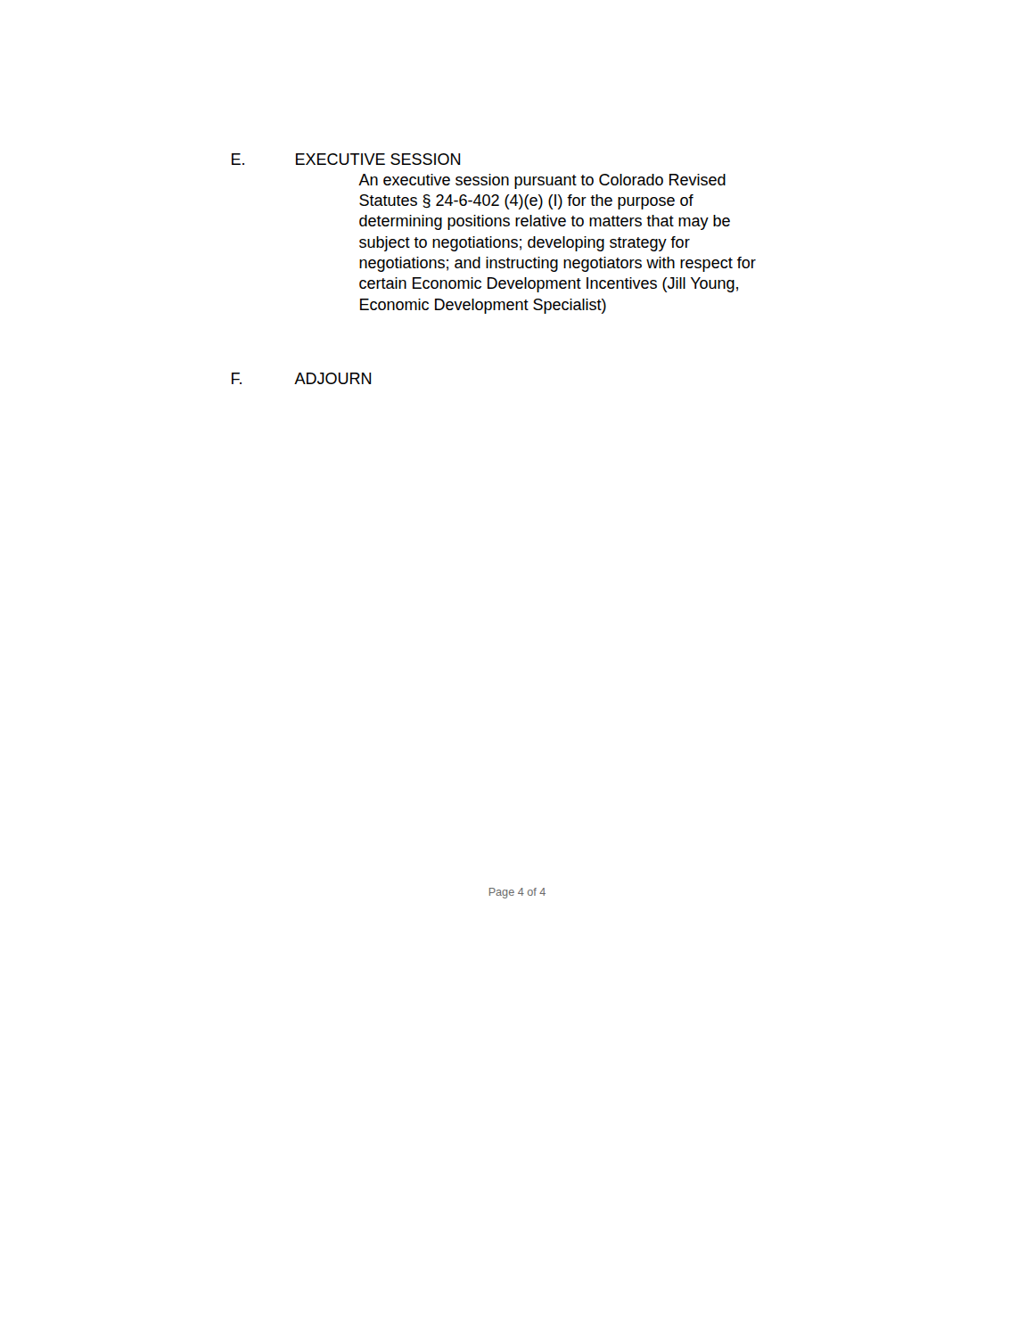E.
EXECUTIVE SESSION
An executive session pursuant to Colorado Revised Statutes § 24-6-402 (4)(e) (I) for the purpose of determining positions relative to matters that may be subject to negotiations; developing strategy for negotiations; and instructing negotiators with respect for certain Economic Development Incentives (Jill Young, Economic Development Specialist)
F.
ADJOURN
Page 4 of 4